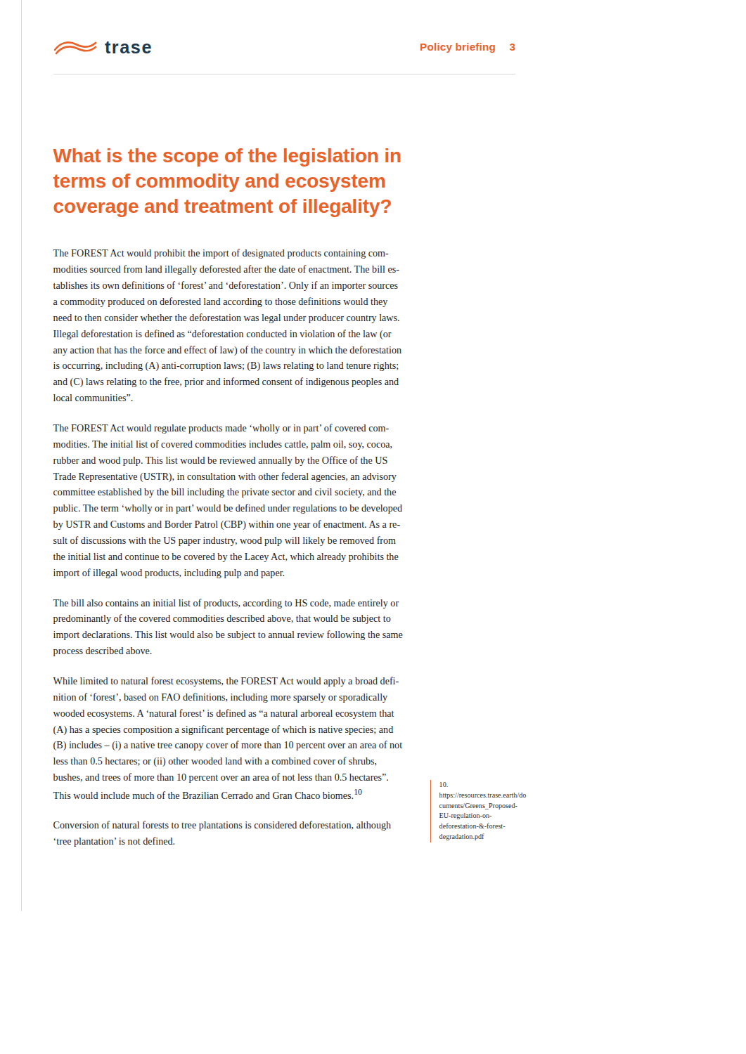trase
Policy briefing 3
What is the scope of the legislation in terms of commodity and ecosystem coverage and treatment of illegality?
The FOREST Act would prohibit the import of designated products containing commodities sourced from land illegally deforested after the date of enactment. The bill establishes its own definitions of ‘forest’ and ‘deforestation’. Only if an importer sources a commodity produced on deforested land according to those definitions would they need to then consider whether the deforestation was legal under producer country laws. Illegal deforestation is defined as “deforestation conducted in violation of the law (or any action that has the force and effect of law) of the country in which the deforestation is occurring, including (A) anti-corruption laws; (B) laws relating to land tenure rights; and (C) laws relating to the free, prior and informed consent of indigenous peoples and local communities”.
The FOREST Act would regulate products made ‘wholly or in part’ of covered commodities. The initial list of covered commodities includes cattle, palm oil, soy, cocoa, rubber and wood pulp. This list would be reviewed annually by the Office of the US Trade Representative (USTR), in consultation with other federal agencies, an advisory committee established by the bill including the private sector and civil society, and the public. The term ‘wholly or in part’ would be defined under regulations to be developed by USTR and Customs and Border Patrol (CBP) within one year of enactment. As a result of discussions with the US paper industry, wood pulp will likely be removed from the initial list and continue to be covered by the Lacey Act, which already prohibits the import of illegal wood products, including pulp and paper.
The bill also contains an initial list of products, according to HS code, made entirely or predominantly of the covered commodities described above, that would be subject to import declarations. This list would also be subject to annual review following the same process described above.
While limited to natural forest ecosystems, the FOREST Act would apply a broad definition of ‘forest’, based on FAO definitions, including more sparsely or sporadically wooded ecosystems. A ‘natural forest’ is defined as “a natural arboreal ecosystem that (A) has a species composition a significant percentage of which is native species; and (B) includes – (i) a native tree canopy cover of more than 10 percent over an area of not less than 0.5 hectares; or (ii) other wooded land with a combined cover of shrubs, bushes, and trees of more than 10 percent over an area of not less than 0.5 hectares”. This would include much of the Brazilian Cerrado and Gran Chaco biomes.10
Conversion of natural forests to tree plantations is considered deforestation, although ‘tree plantation’ is not defined.
10. https://resources.trase.earth/documents/Greens_Proposed-EU-regulation-on-deforestation-&-forest-degradation.pdf